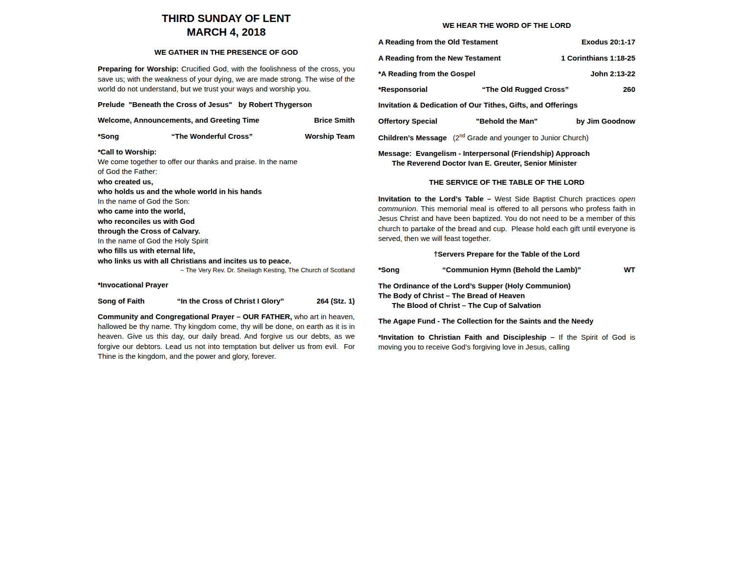THIRD SUNDAY OF LENT
MARCH 4, 2018
WE GATHER IN THE PRESENCE OF GOD
Preparing for Worship: Crucified God, with the foolishness of the cross, you save us; with the weakness of your dying, we are made strong. The wise of the world do not understand, but we trust your ways and worship you.
Prelude "Beneath the Cross of Jesus" by Robert Thygerson
Welcome, Announcements, and Greeting Time Brice Smith
*Song “The Wonderful Cross” Worship Team
*Call to Worship:
We come together to offer our thanks and praise. In the name
of God the Father:
who created us,
who holds us and the whole world in his hands
In the name of God the Son:
who came into the world,
who reconciles us with God
through the Cross of Calvary.
In the name of God the Holy Spirit
who fills us with eternal life,
who links us with all Christians and incites us to peace.
~ The Very Rev. Dr. Sheilagh Kesting, The Church of Scotland
*Invocational Prayer
Song of Faith “In the Cross of Christ I Glory” 264 (Stz. 1)
Community and Congregational Prayer – OUR FATHER, who art in heaven, hallowed be thy name. Thy kingdom come, thy will be done, on earth as it is in heaven. Give us this day, our daily bread. And forgive us our debts, as we forgive our debtors. Lead us not into temptation but deliver us from evil. For Thine is the kingdom, and the power and glory, forever.
WE HEAR THE WORD OF THE LORD
A Reading from the Old Testament Exodus 20:1-17
A Reading from the New Testament 1 Corinthians 1:18-25
*A Reading from the Gospel John 2:13-22
*Responsorial “The Old Rugged Cross” 260
Invitation & Dedication of Our Tithes, Gifts, and Offerings
Offertory Special "Behold the Man" by Jim Goodnow
Children’s Message (2nd Grade and younger to Junior Church)
Message: Evangelism - Interpersonal (Friendship) Approach
The Reverend Doctor Ivan E. Greuter, Senior Minister
THE SERVICE OF THE TABLE OF THE LORD
Invitation to the Lord’s Table – West Side Baptist Church practices open communion. This memorial meal is offered to all persons who profess faith in Jesus Christ and have been baptized. You do not need to be a member of this church to partake of the bread and cup. Please hold each gift until everyone is served, then we will feast together.
†Servers Prepare for the Table of the Lord
*Song “Communion Hymn (Behold the Lamb)” WT
The Ordinance of the Lord’s Supper (Holy Communion)
The Body of Christ – The Bread of Heaven
The Blood of Christ – The Cup of Salvation
The Agape Fund - The Collection for the Saints and the Needy
*Invitation to Christian Faith and Discipleship – If the Spirit of God is moving you to receive God’s forgiving love in Jesus, calling